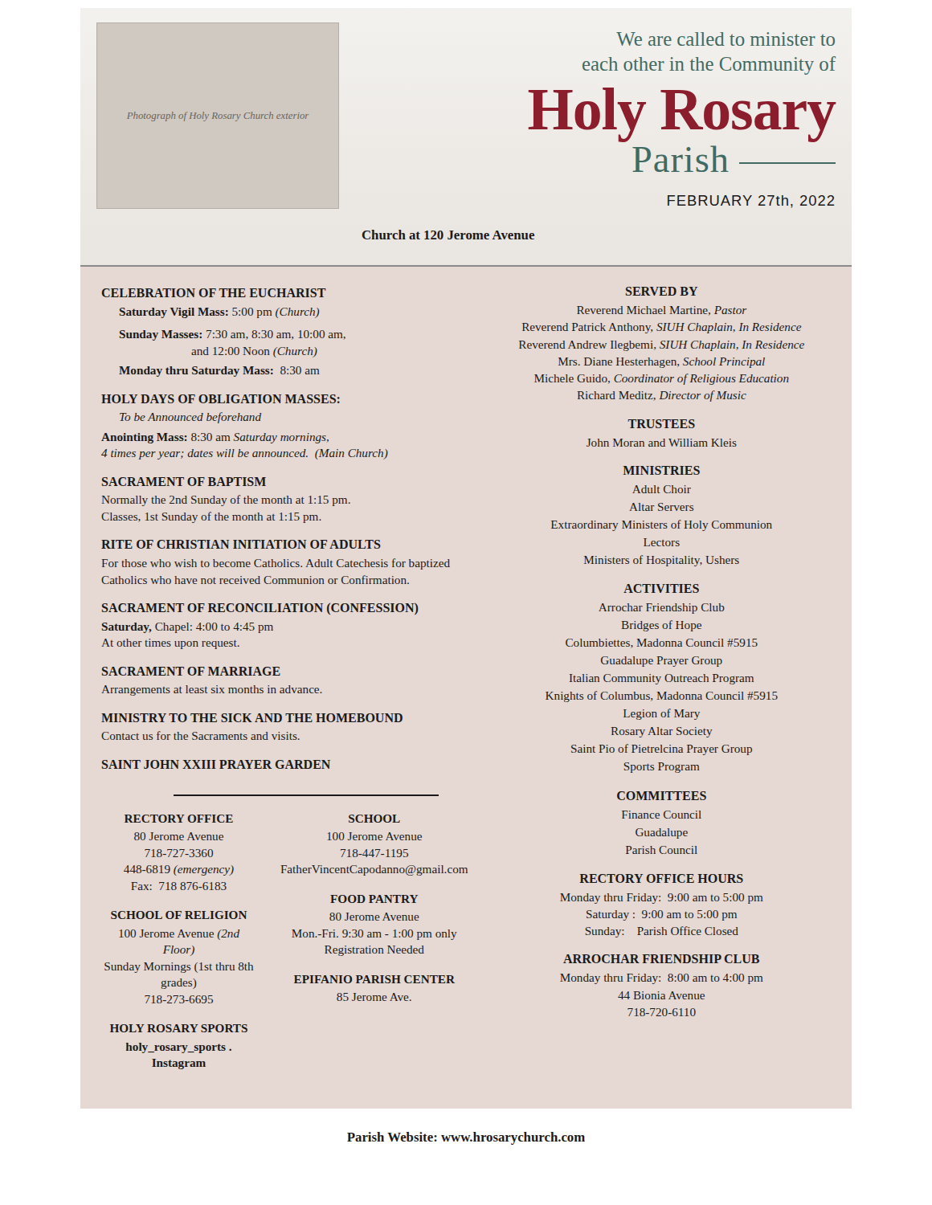Photograph of Holy Rosary Church exterior
We are called to minister to
each other in the Community of
Holy Rosary
Parish
February 27th, 2022
Church at 120 Jerome Avenue
Celebration of the Eucharist
Saturday Vigil Mass: 5:00 pm (Church)
Sunday Masses: 7:30 am, 8:30 am, 10:00 am,
and 12:00 Noon (Church)
Monday thru Saturday Mass: 8:30 am
Holy Days of Obligation Masses:
To be Announced beforehand
Anointing Mass: 8:30 am Saturday mornings,
4 times per year; dates will be announced. (Main Church)
Sacrament of Baptism
Normally the 2nd Sunday of the month at 1:15 pm.
Classes, 1st Sunday of the month at 1:15 pm.
Rite of Christian Initiation of Adults
For those who wish to become Catholics. Adult Catechesis for baptized Catholics who have not received Communion or Confirmation.
Sacrament of Reconciliation (Confession)
Saturday, Chapel: 4:00 to 4:45 pm
At other times upon request.
Sacrament of Marriage
Arrangements at least six months in advance.
Ministry to the Sick and the Homebound
Contact us for the Sacraments and visits.
Saint John XXIII Prayer Garden
Rectory Office
80 Jerome Avenue
718-727-3360
448-6819 (emergency)
Fax: 718 876-6183
School of Religion
100 Jerome Avenue (2nd Floor)
Sunday Mornings (1st thru 8th grades)
718-273-6695
Holy Rosary Sports
holy_rosary_sports . Instagram
School
100 Jerome Avenue
718-447-1195
FatherVincentCapodanno@gmail.com
Food Pantry
80 Jerome Avenue
Mon.-Fri. 9:30 am - 1:00 pm only
Registration Needed
Epifanio Parish Center
85 Jerome Ave.
Served By
Reverend Michael Martine, Pastor
Reverend Patrick Anthony, SIUH Chaplain, In Residence
Reverend Andrew Ilegbemi, SIUH Chaplain, In Residence
Mrs. Diane Hesterhagen, School Principal
Michele Guido, Coordinator of Religious Education
Richard Meditz, Director of Music
Trustees
John Moran and William Kleis
Ministries
Adult Choir
Altar Servers
Extraordinary Ministers of Holy Communion
Lectors
Ministers of Hospitality, Ushers
Activities
Arrochar Friendship Club
Bridges of Hope
Columbiettes, Madonna Council #5915
Guadalupe Prayer Group
Italian Community Outreach Program
Knights of Columbus, Madonna Council #5915
Legion of Mary
Rosary Altar Society
Saint Pio of Pietrelcina Prayer Group
Sports Program
Committees
Finance Council
Guadalupe
Parish Council
Rectory Office Hours
Monday thru Friday: 9:00 am to 5:00 pm
Saturday : 9:00 am to 5:00 pm
Sunday: Parish Office Closed
Arrochar Friendship Club
Monday thru Friday: 8:00 am to 4:00 pm
44 Bionia Avenue
718-720-6110
Parish Website: www.hrosarychurch.com